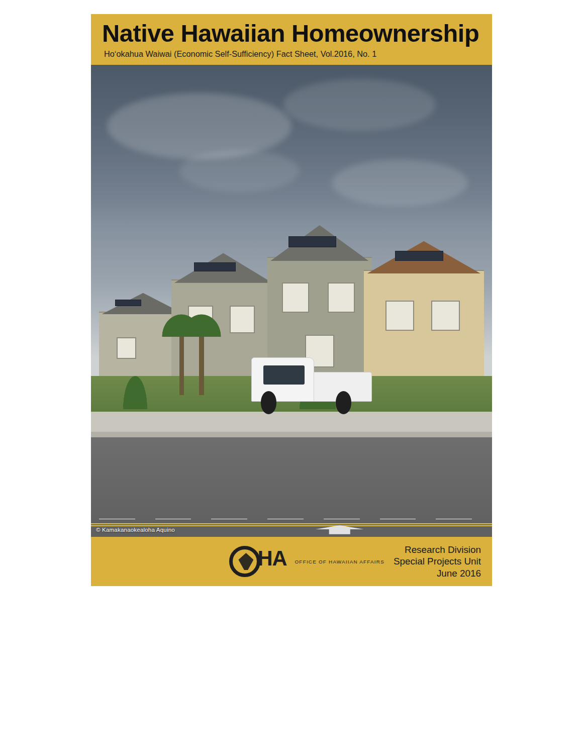Native Hawaiian Homeownership
Hoʻokahua Waiwai (Economic Self-Sufficiency) Fact Sheet, Vol.2016, No. 1
© Kamakanaokealoha Aquino
HA
Office of Hawaiian Affairs
Research Division Special Projects Unit June 2016